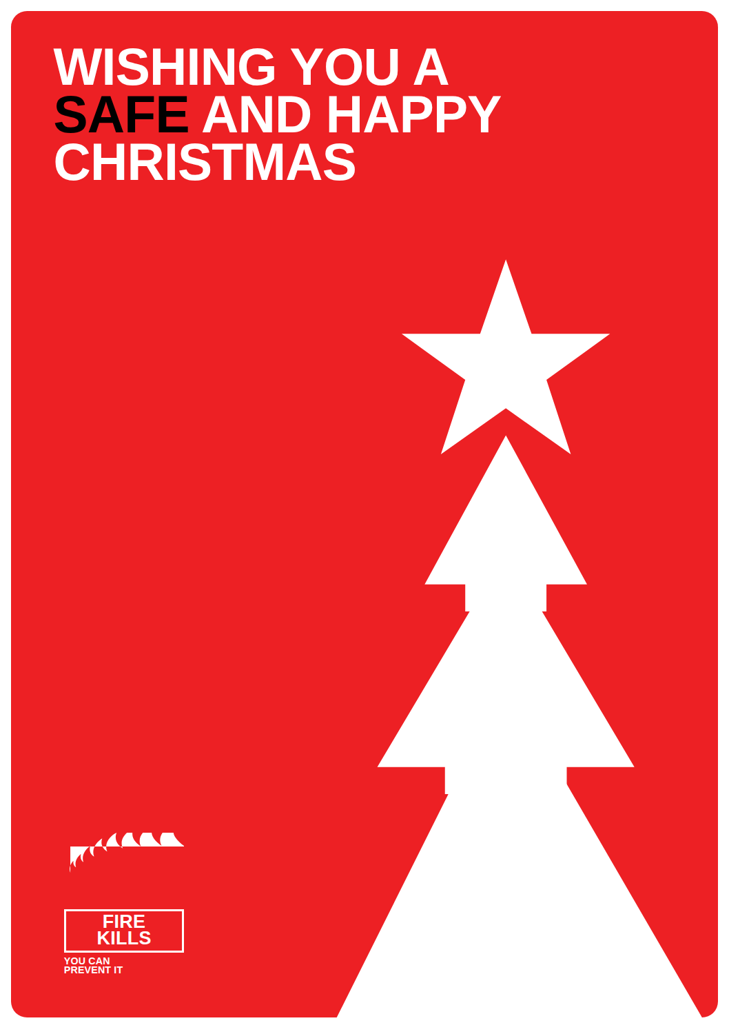Wishing you a
safe and happy
Christmas
Fire Kills
You can
prevent it